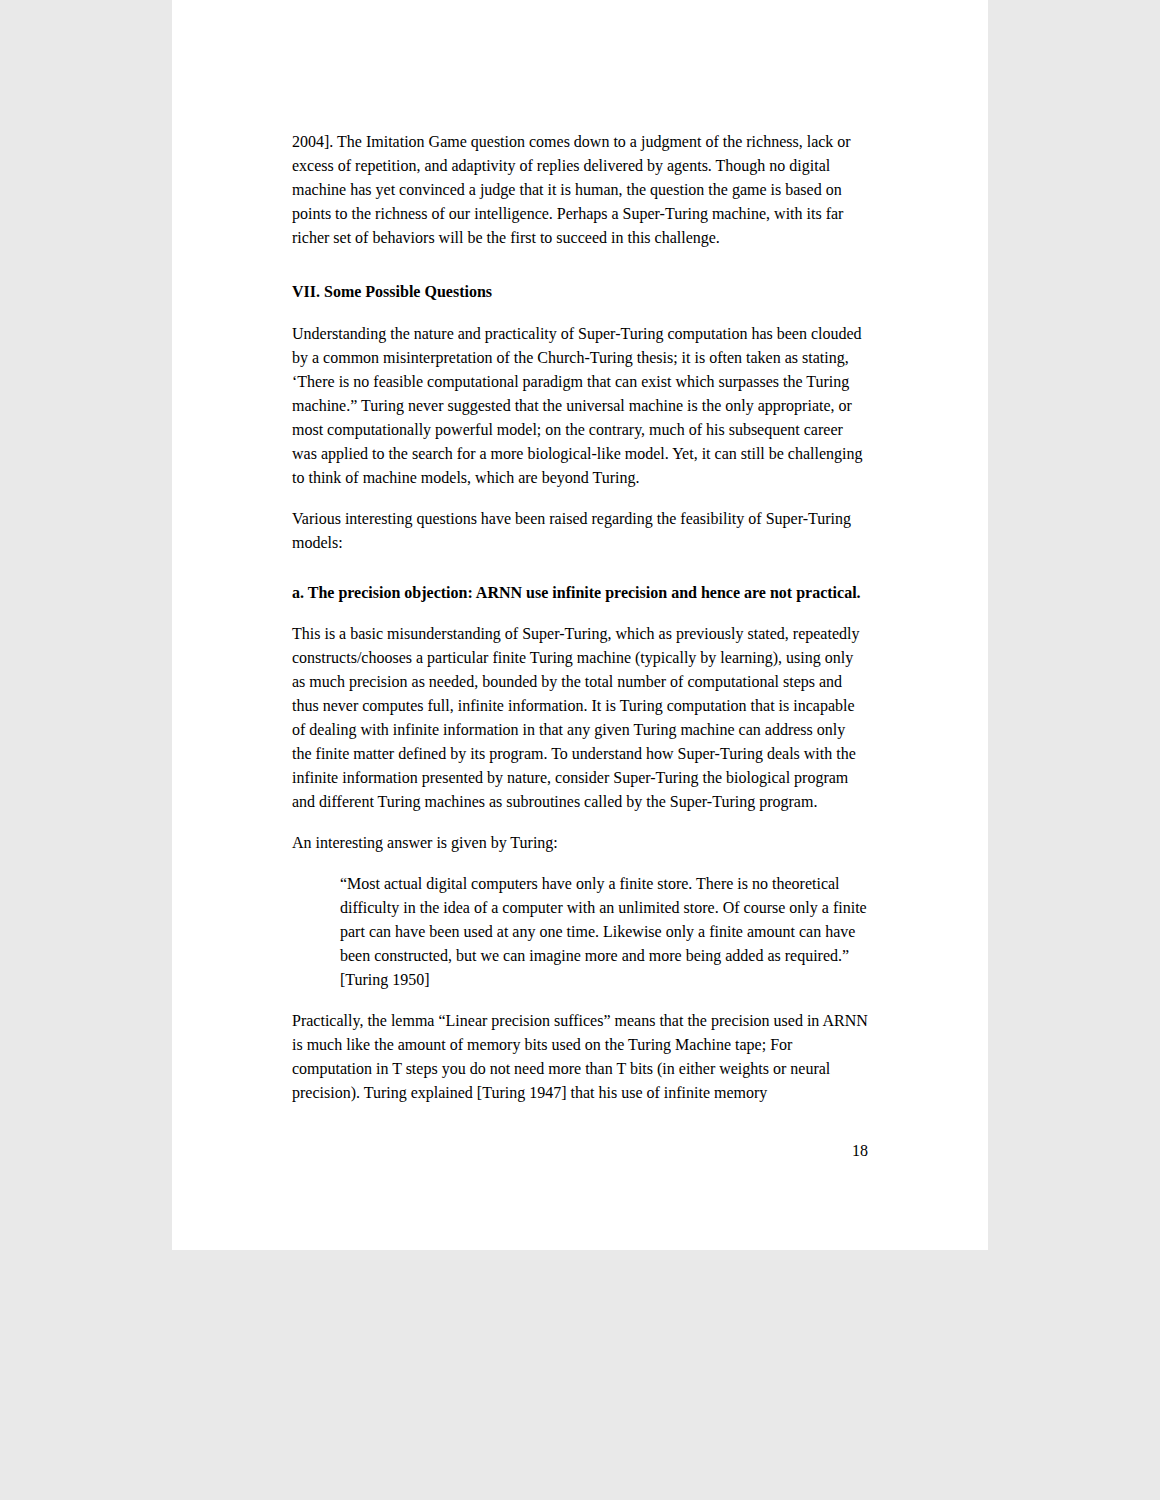2004]. The Imitation Game question comes down to a judgment of the richness, lack or excess of repetition, and adaptivity of replies delivered by agents. Though no digital machine has yet convinced a judge that it is human, the question the game is based on points to the richness of our intelligence. Perhaps a Super-Turing machine, with its far richer set of behaviors will be the first to succeed in this challenge.
VII. Some Possible Questions
Understanding the nature and practicality of Super-Turing computation has been clouded by a common misinterpretation of the Church-Turing thesis; it is often taken as stating, ‘There is no feasible computational paradigm that can exist which surpasses the Turing machine.” Turing never suggested that the universal machine is the only appropriate, or most computationally powerful model; on the contrary, much of his subsequent career was applied to the search for a more biological-like model. Yet, it can still be challenging to think of machine models, which are beyond Turing.
Various interesting questions have been raised regarding the feasibility of Super-Turing models:
a. The precision objection: ARNN use infinite precision and hence are not practical.
This is a basic misunderstanding of Super-Turing, which as previously stated, repeatedly constructs/chooses a particular finite Turing machine (typically by learning), using only as much precision as needed, bounded by the total number of computational steps and thus never computes full, infinite information. It is Turing computation that is incapable of dealing with infinite information in that any given Turing machine can address only the finite matter defined by its program. To understand how Super-Turing deals with the infinite information presented by nature, consider Super-Turing the biological program and different Turing machines as subroutines called by the Super-Turing program.
An interesting answer is given by Turing:
“Most actual digital computers have only a finite store. There is no theoretical difficulty in the idea of a computer with an unlimited store. Of course only a finite part can have been used at any one time. Likewise only a finite amount can have been constructed, but we can imagine more and more being added as required.” [Turing 1950]
Practically, the lemma “Linear precision suffices” means that the precision used in ARNN is much like the amount of memory bits used on the Turing Machine tape; For computation in T steps you do not need more than T bits (in either weights or neural precision). Turing explained [Turing 1947] that his use of infinite memory
18